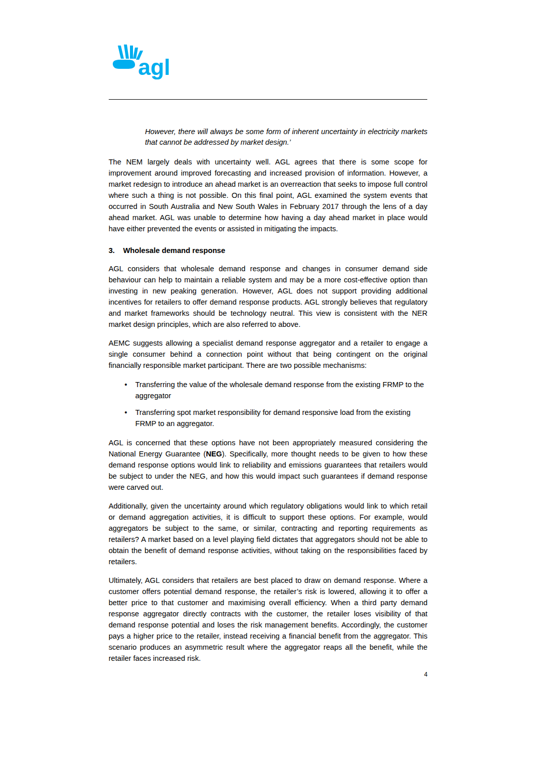agl
However, there will always be some form of inherent uncertainty in electricity markets that cannot be addressed by market design.’
The NEM largely deals with uncertainty well. AGL agrees that there is some scope for improvement around improved forecasting and increased provision of information. However, a market redesign to introduce an ahead market is an overreaction that seeks to impose full control where such a thing is not possible. On this final point, AGL examined the system events that occurred in South Australia and New South Wales in February 2017 through the lens of a day ahead market. AGL was unable to determine how having a day ahead market in place would have either prevented the events or assisted in mitigating the impacts.
3. Wholesale demand response
AGL considers that wholesale demand response and changes in consumer demand side behaviour can help to maintain a reliable system and may be a more cost-effective option than investing in new peaking generation. However, AGL does not support providing additional incentives for retailers to offer demand response products. AGL strongly believes that regulatory and market frameworks should be technology neutral. This view is consistent with the NER market design principles, which are also referred to above.
AEMC suggests allowing a specialist demand response aggregator and a retailer to engage a single consumer behind a connection point without that being contingent on the original financially responsible market participant. There are two possible mechanisms:
Transferring the value of the wholesale demand response from the existing FRMP to the aggregator
Transferring spot market responsibility for demand responsive load from the existing FRMP to an aggregator.
AGL is concerned that these options have not been appropriately measured considering the National Energy Guarantee (NEG). Specifically, more thought needs to be given to how these demand response options would link to reliability and emissions guarantees that retailers would be subject to under the NEG, and how this would impact such guarantees if demand response were carved out.
Additionally, given the uncertainty around which regulatory obligations would link to which retail or demand aggregation activities, it is difficult to support these options. For example, would aggregators be subject to the same, or similar, contracting and reporting requirements as retailers? A market based on a level playing field dictates that aggregators should not be able to obtain the benefit of demand response activities, without taking on the responsibilities faced by retailers.
Ultimately, AGL considers that retailers are best placed to draw on demand response. Where a customer offers potential demand response, the retailer’s risk is lowered, allowing it to offer a better price to that customer and maximising overall efficiency. When a third party demand response aggregator directly contracts with the customer, the retailer loses visibility of that demand response potential and loses the risk management benefits. Accordingly, the customer pays a higher price to the retailer, instead receiving a financial benefit from the aggregator. This scenario produces an asymmetric result where the aggregator reaps all the benefit, while the retailer faces increased risk.
4